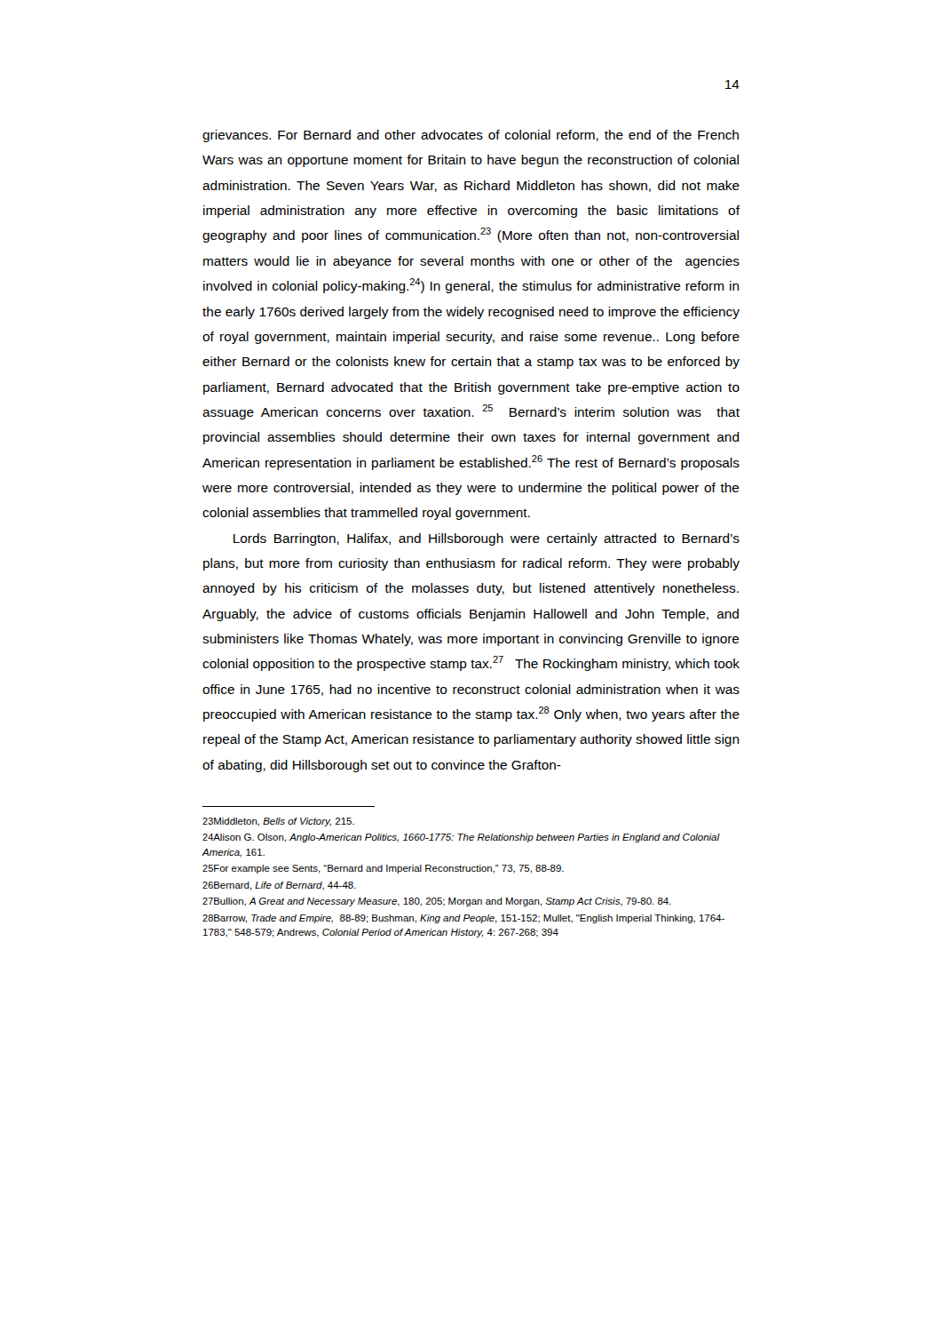14
grievances. For Bernard and other advocates of colonial reform, the end of the French Wars was an opportune moment for Britain to have begun the reconstruction of colonial administration. The Seven Years War, as Richard Middleton has shown, did not make imperial administration any more effective in overcoming the basic limitations of geography and poor lines of communication.23 (More often than not, non-controversial matters would lie in abeyance for several months with one or other of the agencies involved in colonial policy-making.24) In general, the stimulus for administrative reform in the early 1760s derived largely from the widely recognised need to improve the efficiency of royal government, maintain imperial security, and raise some revenue.. Long before either Bernard or the colonists knew for certain that a stamp tax was to be enforced by parliament, Bernard advocated that the British government take pre-emptive action to assuage American concerns over taxation. 25 Bernard’s interim solution was that provincial assemblies should determine their own taxes for internal government and American representation in parliament be established.26 The rest of Bernard’s proposals were more controversial, intended as they were to undermine the political power of the colonial assemblies that trammelled royal government.
Lords Barrington, Halifax, and Hillsborough were certainly attracted to Bernard’s plans, but more from curiosity than enthusiasm for radical reform. They were probably annoyed by his criticism of the molasses duty, but listened attentively nonetheless. Arguably, the advice of customs officials Benjamin Hallowell and John Temple, and subministers like Thomas Whately, was more important in convincing Grenville to ignore colonial opposition to the prospective stamp tax.27 The Rockingham ministry, which took office in June 1765, had no incentive to reconstruct colonial administration when it was preoccupied with American resistance to the stamp tax.28 Only when, two years after the repeal of the Stamp Act, American resistance to parliamentary authority showed little sign of abating, did Hillsborough set out to convince the Grafton-
23 Middleton, Bells of Victory, 215.
24 Alison G. Olson, Anglo-American Politics, 1660-1775: The Relationship between Parties in England and Colonial America, 161.
25 For example see Sents, “Bernard and Imperial Reconstruction,” 73, 75, 88-89.
26 Bernard, Life of Bernard, 44-48.
27 Bullion, A Great and Necessary Measure, 180, 205; Morgan and Morgan, Stamp Act Crisis, 79-80. 84.
28 Barrow, Trade and Empire, 88-89; Bushman, King and People, 151-152; Mullet, "English Imperial Thinking, 1764-1783," 548-579; Andrews, Colonial Period of American History, 4: 267-268; 394